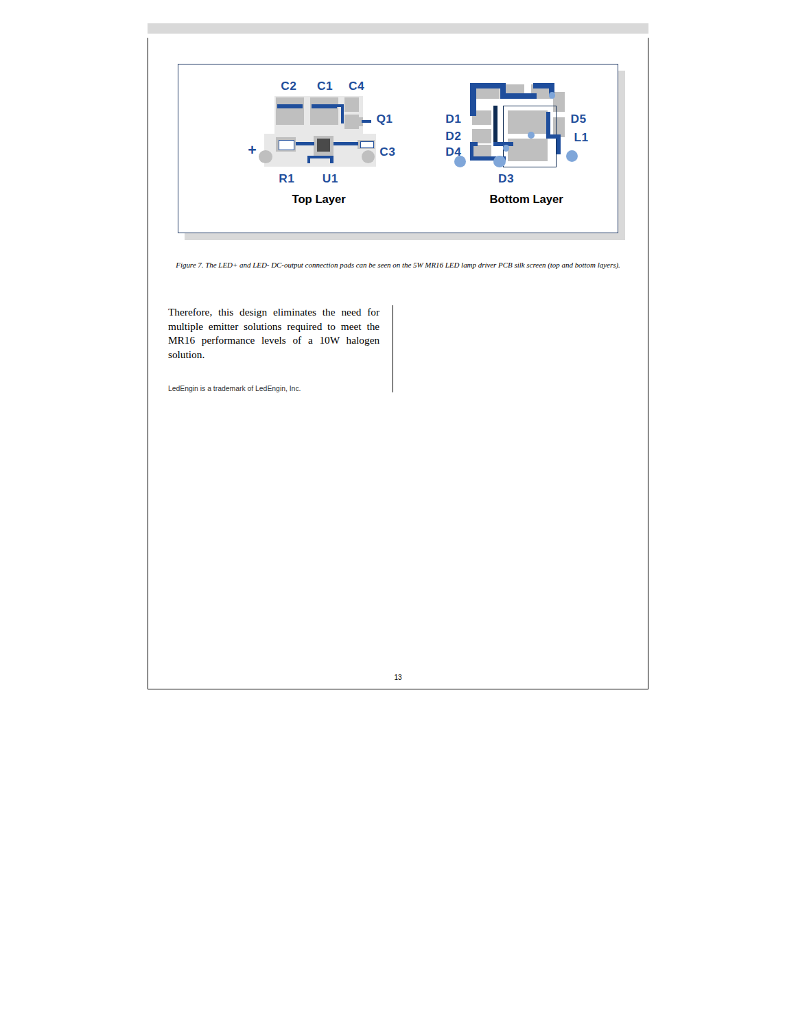C2
C1
C4
Q1
C3
+
R1
U1
Top Layer
D1
D2
D4
D5
L1
D3
Bottom Layer
Figure 7. The LED+ and LED- DC-output connection pads can be seen on the 5W MR16 LED lamp driver PCB silk screen (top and bottom layers).
Therefore, this design eliminates the need for multiple emitter solutions required to meet the MR16 performance levels of a 10W halogen solution.
LedEngin is a trademark of LedEngin, Inc.
13